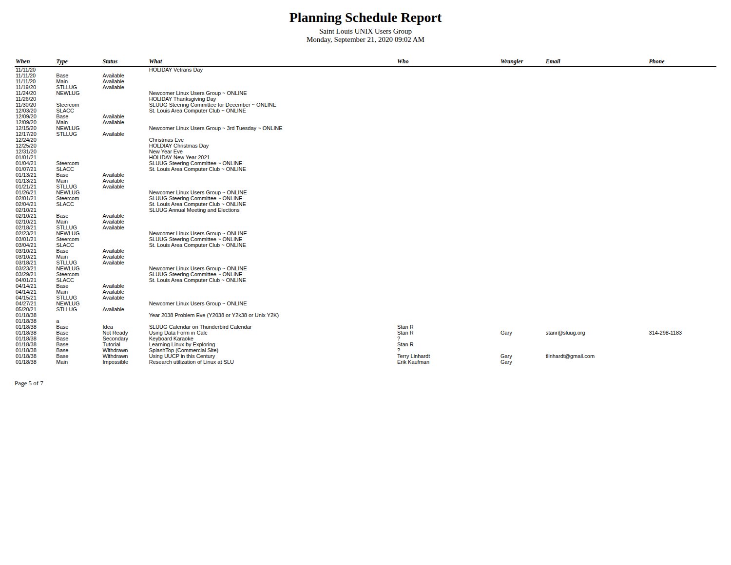Planning Schedule Report
Saint Louis UNIX Users Group
Monday, September 21, 2020 09:02 AM
| When | Type | Status | What | Who | Wrangler | Email | Phone |
| --- | --- | --- | --- | --- | --- | --- | --- |
| 11/11/20 | | | HOLIDAY Vetrans Day | | | | |
| 11/11/20 | Base | Available | | | | | |
| 11/11/20 | Main | Available | | | | | |
| 11/19/20 | STLLUG | Available | | | | | |
| 11/24/20 | NEWLUG | | Newcomer Linux Users Group ~ ONLINE | | | | |
| 11/26/20 | | | HOLIDAY Thanksgiving Day | | | | |
| 11/30/20 | Steercom | | SLUUG Steering Committee for December ~ ONLINE | | | | |
| 12/03/20 | SLACC | | St. Louis Area Computer Club ~ ONLINE | | | | |
| 12/09/20 | Base | Available | | | | | |
| 12/09/20 | Main | Available | | | | | |
| 12/15/20 | NEWLUG | | Newcomer Linux Users Group ~ 3rd Tuesday ~ ONLINE | | | | |
| 12/17/20 | STLLUG | Available | | | | | |
| 12/24/20 | | | Christmas Eve | | | | |
| 12/25/20 | | | HOLDIAY Christmas Day | | | | |
| 12/31/20 | | | New Year Eve | | | | |
| 01/01/21 | | | HOLIDAY New Year 2021 | | | | |
| 01/04/21 | Steercom | | SLUUG Steering Committee ~ ONLINE | | | | |
| 01/07/21 | SLACC | | St. Louis Area Computer Club ~ ONLINE | | | | |
| 01/13/21 | Base | Available | | | | | |
| 01/13/21 | Main | Available | | | | | |
| 01/21/21 | STLLUG | Available | | | | | |
| 01/26/21 | NEWLUG | | Newcomer Linux Users Group ~ ONLINE | | | | |
| 02/01/21 | Steercom | | SLUUG Steering Committee ~ ONLINE | | | | |
| 02/04/21 | SLACC | | St. Louis Area Computer Club ~ ONLINE | | | | |
| 02/10/21 | | | SLUUG Annual Meeting and Elections | | | | |
| 02/10/21 | Base | Available | | | | | |
| 02/10/21 | Main | Available | | | | | |
| 02/18/21 | STLLUG | Available | | | | | |
| 02/23/21 | NEWLUG | | Newcomer Linux Users Group ~ ONLINE | | | | |
| 03/01/21 | Steercom | | SLUUG Steering Committee ~ ONLINE | | | | |
| 03/04/21 | SLACC | | St. Louis Area Computer Club ~ ONLINE | | | | |
| 03/10/21 | Base | Available | | | | | |
| 03/10/21 | Main | Available | | | | | |
| 03/18/21 | STLLUG | Available | | | | | |
| 03/23/21 | NEWLUG | | Newcomer Linux Users Group ~ ONLINE | | | | |
| 03/29/21 | Steercom | | SLUUG Steering Committee ~ ONLINE | | | | |
| 04/01/21 | SLACC | | St. Louis Area Computer Club ~ ONLINE | | | | |
| 04/14/21 | Base | Available | | | | | |
| 04/14/21 | Main | Available | | | | | |
| 04/15/21 | STLLUG | Available | | | | | |
| 04/27/21 | NEWLUG | | Newcomer Linux Users Group ~ ONLINE | | | | |
| 05/20/21 | STLLUG | Available | | | | | |
| 01/18/38 | | | Year 2038 Problem Eve (Y2038 or Y2k38 or Unix Y2K) | | | | |
| 01/18/38 | a | | | | | | |
| 01/18/38 | Base | Idea | SLUUG Calendar on Thunderbird Calendar | Stan R | | | |
| 01/18/38 | Base | Not Ready | Using Data Form in Calc | Stan R | Gary | stanr@sluug.org | 314-298-1183 |
| 01/18/38 | Base | Secondary | Keyboard Karaoke | ? | | | |
| 01/18/38 | Base | Tutorial | Learning Linux by Exploring | Stan R | | | |
| 01/18/38 | Base | Withdrawn | SplashTop (Commercial Site) | ? | | | |
| 01/18/38 | Base | Withdrawn | Using UUCP in this Century | Terry Linhardt | Gary | tlinhardt@gmail.com | |
| 01/18/38 | Main | Impossible | Research utilization of Linux at SLU | Erik Kaufman | Gary | | |
Page 5 of 7